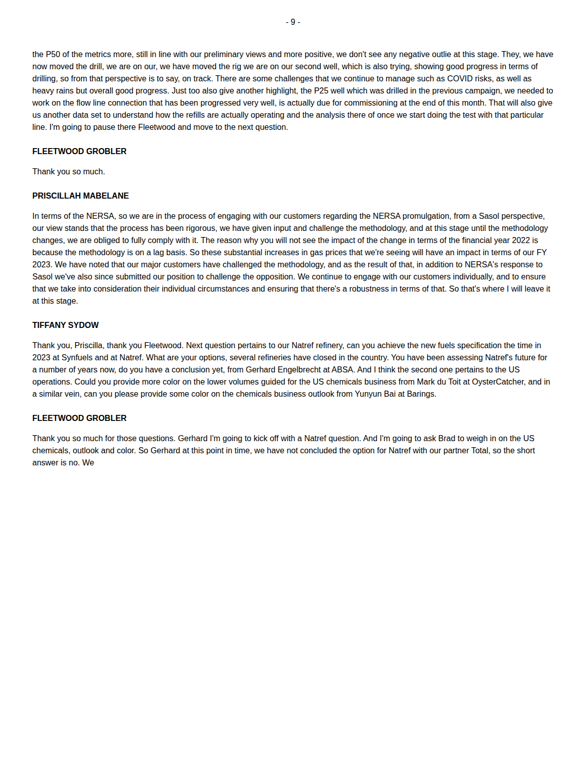- 9 -
the P50 of the metrics more, still in line with our preliminary views and more positive, we don't see any negative outlie at this stage. They, we have now moved the drill, we are on our, we have moved the rig we are on our second well, which is also trying, showing good progress in terms of drilling, so from that perspective is to say, on track. There are some challenges that we continue to manage such as COVID risks, as well as heavy rains but overall good progress. Just too also give another highlight, the P25 well which was drilled in the previous campaign, we needed to work on the flow line connection that has been progressed very well, is actually due for commissioning at the end of this month. That will also give us another data set to understand how the refills are actually operating and the analysis there of once we start doing the test with that particular line. I'm going to pause there Fleetwood and move to the next question.
FLEETWOOD GROBLER
Thank you so much.
PRISCILLAH MABELANE
In terms of the NERSA, so we are in the process of engaging with our customers regarding the NERSA promulgation, from a Sasol perspective, our view stands that the process has been rigorous, we have given input and challenge the methodology, and at this stage until the methodology changes, we are obliged to fully comply with it. The reason why you will not see the impact of the change in terms of the financial year 2022 is because the methodology is on a lag basis. So these substantial increases in gas prices that we're seeing will have an impact in terms of our FY 2023. We have noted that our major customers have challenged the methodology, and as the result of that, in addition to NERSA's response to Sasol we've also since submitted our position to challenge the opposition. We continue to engage with our customers individually, and to ensure that we take into consideration their individual circumstances and ensuring that there's a robustness in terms of that. So that's where I will leave it at this stage.
TIFFANY SYDOW
Thank you, Priscilla, thank you Fleetwood. Next question pertains to our Natref refinery, can you achieve the new fuels specification the time in 2023 at Synfuels and at Natref. What are your options, several refineries have closed in the country. You have been assessing Natref's future for a number of years now, do you have a conclusion yet, from Gerhard Engelbrecht at ABSA. And I think the second one pertains to the US operations. Could you provide more color on the lower volumes guided for the US chemicals business from Mark du Toit at OysterCatcher, and in a similar vein, can you please provide some color on the chemicals business outlook from Yunyun Bai at Barings.
FLEETWOOD GROBLER
Thank you so much for those questions. Gerhard I'm going to kick off with a Natref question. And I'm going to ask Brad to weigh in on the US chemicals, outlook and color. So Gerhard at this point in time, we have not concluded the option for Natref with our partner Total, so the short answer is no. We